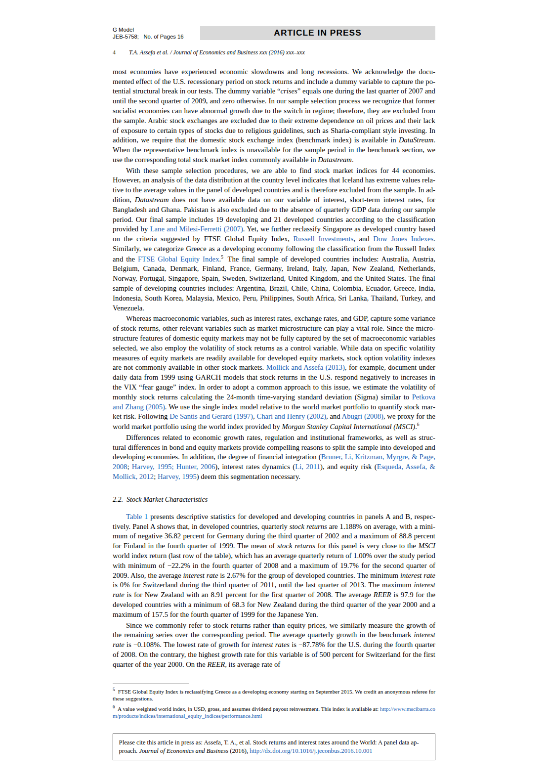G Model
JEB-5758; No. of Pages 16
ARTICLE IN PRESS
4 T.A. Assefa et al. / Journal of Economics and Business xxx (2016) xxx–xxx
most economies have experienced economic slowdowns and long recessions. We acknowledge the documented effect of the U.S. recessionary period on stock returns and include a dummy variable to capture the potential structural break in our tests. The dummy variable “crises” equals one during the last quarter of 2007 and until the second quarter of 2009, and zero otherwise. In our sample selection process we recognize that former socialist economies can have abnormal growth due to the switch in regime; therefore, they are excluded from the sample. Arabic stock exchanges are excluded due to their extreme dependence on oil prices and their lack of exposure to certain types of stocks due to religious guidelines, such as Sharia-compliant style investing. In addition, we require that the domestic stock exchange index (benchmark index) is available in DataStream. When the representative benchmark index is unavailable for the sample period in the benchmark section, we use the corresponding total stock market index commonly available in Datastream.
With these sample selection procedures, we are able to find stock market indices for 44 economies. However, an analysis of the data distribution at the country level indicates that Iceland has extreme values relative to the average values in the panel of developed countries and is therefore excluded from the sample. In addition, Datastream does not have available data on our variable of interest, short-term interest rates, for Bangladesh and Ghana. Pakistan is also excluded due to the absence of quarterly GDP data during our sample period. Our final sample includes 19 developing and 21 developed countries according to the classification provided by Lane and Milesi-Ferretti (2007). Yet, we further reclassify Singapore as developed country based on the criteria suggested by FTSE Global Equity Index, Russell Investments, and Dow Jones Indexes. Similarly, we categorize Greece as a developing economy following the classification from the Russell Index and the FTSE Global Equity Index.5 The final sample of developed countries includes: Australia, Austria, Belgium, Canada, Denmark, Finland, France, Germany, Ireland, Italy, Japan, New Zealand, Netherlands, Norway, Portugal, Singapore, Spain, Sweden, Switzerland, United Kingdom, and the United States. The final sample of developing countries includes: Argentina, Brazil, Chile, China, Colombia, Ecuador, Greece, India, Indonesia, South Korea, Malaysia, Mexico, Peru, Philippines, South Africa, Sri Lanka, Thailand, Turkey, and Venezuela.
Whereas macroeconomic variables, such as interest rates, exchange rates, and GDP, capture some variance of stock returns, other relevant variables such as market microstructure can play a vital role. Since the microstructure features of domestic equity markets may not be fully captured by the set of macroeconomic variables selected, we also employ the volatility of stock returns as a control variable. While data on specific volatility measures of equity markets are readily available for developed equity markets, stock option volatility indexes are not commonly available in other stock markets. Mollick and Assefa (2013), for example, document under daily data from 1999 using GARCH models that stock returns in the U.S. respond negatively to increases in the VIX “fear gauge” index. In order to adopt a common approach to this issue, we estimate the volatility of monthly stock returns calculating the 24-month time-varying standard deviation (Sigma) similar to Petkova and Zhang (2005). We use the single index model relative to the world market portfolio to quantify stock market risk. Following De Santis and Gerard (1997), Chari and Henry (2002), and Abugri (2008), we proxy for the world market portfolio using the world index provided by Morgan Stanley Capital International (MSCI).6
Differences related to economic growth rates, regulation and institutional frameworks, as well as structural differences in bond and equity markets provide compelling reasons to split the sample into developed and developing economies. In addition, the degree of financial integration (Bruner, Li, Kritzman, Myrgre, & Page, 2008; Harvey, 1995; Hunter, 2006), interest rates dynamics (Li, 2011), and equity risk (Esqueda, Assefa, & Mollick, 2012; Harvey, 1995) deem this segmentation necessary.
2.2. Stock Market Characteristics
Table 1 presents descriptive statistics for developed and developing countries in panels A and B, respectively. Panel A shows that, in developed countries, quarterly stock returns are 1.188% on average, with a minimum of negative 36.82 percent for Germany during the third quarter of 2002 and a maximum of 88.8 percent for Finland in the fourth quarter of 1999. The mean of stock returns for this panel is very close to the MSCI world index return (last row of the table), which has an average quarterly return of 1.00% over the study period with minimum of −22.2% in the fourth quarter of 2008 and a maximum of 19.7% for the second quarter of 2009. Also, the average interest rate is 2.67% for the group of developed countries. The minimum interest rate is 0% for Switzerland during the third quarter of 2011, until the last quarter of 2013. The maximum interest rate is for New Zealand with an 8.91 percent for the first quarter of 2008. The average REER is 97.9 for the developed countries with a minimum of 68.3 for New Zealand during the third quarter of the year 2000 and a maximum of 157.5 for the fourth quarter of 1999 for the Japanese Yen.
Since we commonly refer to stock returns rather than equity prices, we similarly measure the growth of the remaining series over the corresponding period. The average quarterly growth in the benchmark interest rate is −0.108%. The lowest rate of growth for interest rates is −87.78% for the U.S. during the fourth quarter of 2008. On the contrary, the highest growth rate for this variable is of 500 percent for Switzerland for the first quarter of the year 2000. On the REER, its average rate of
5 FTSE Global Equity Index is reclassifying Greece as a developing economy starting on September 2015. We credit an anonymous referee for these suggestions.
6 A value weighted world index, in USD, gross, and assumes dividend payout reinvestment. This index is available at: http://www.mscibarra.com/products/indices/international_equity_indices/performance.html
Please cite this article in press as: Assefa, T. A., et al. Stock returns and interest rates around the World: A panel data approach. Journal of Economics and Business (2016), http://dx.doi.org/10.1016/j.jeconbus.2016.10.001